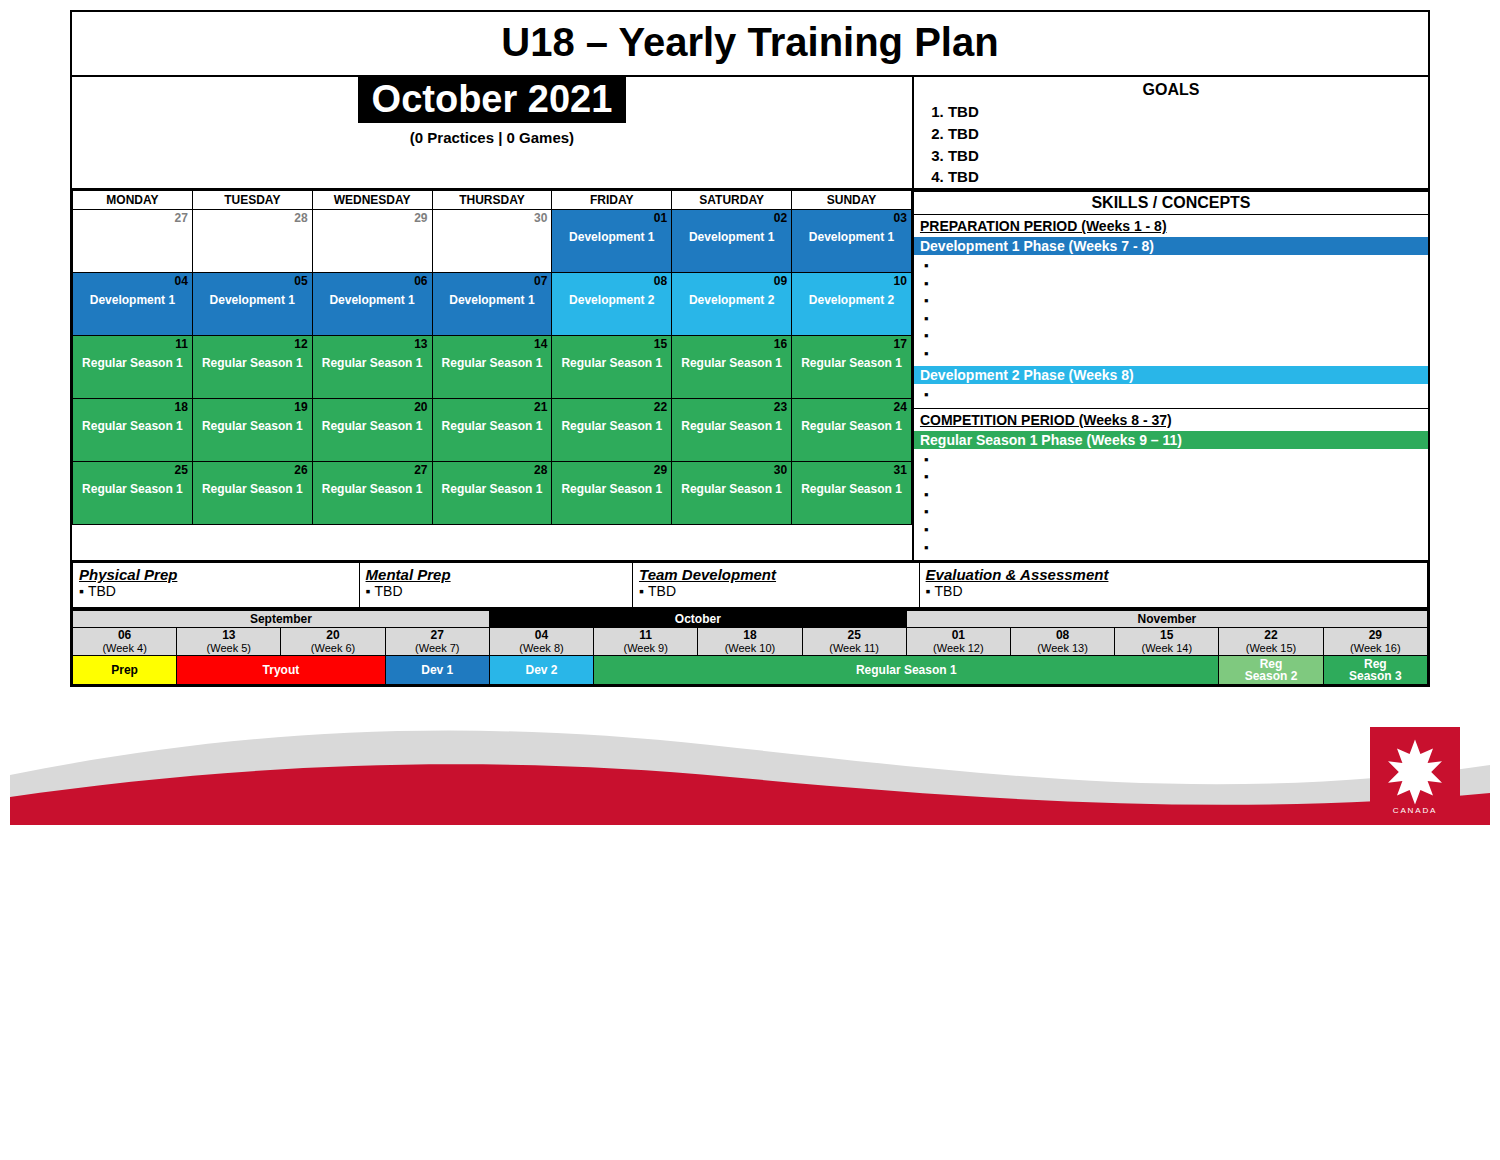| U18 – Yearly Training Plan |
| October 2021 (0 Practices / 0 Games) | GOALS TBD TBD TBD TBD |
| / MONDAY / TUESDAY / WEDNESDAY / THURSDAY / FRIDAY / SATURDAY / SUNDAY / / --- / --- / --- / --- / --- / --- / --- / / 27 / 28 / 29 / 30 / 01 Development 1 / 02 Development 1 / 03 Development 1 / / 04 Development 1 / 05 Development 1 / 06 Development 1 / 07 Development 1 / 08 Development 2 / 09 Development 2 / 10 Development 2 / / 11 Regular Season 1 / 12 Regular Season 1 / 13 Regular Season 1 / 14 Regular Season 1 / 15 Regular Season 1 / 16 Regular Season 1 / 17 Regular Season 1 / / 18 Regular Season 1 / 19 Regular Season 1 / 20 Regular Season 1 / 21 Regular Season 1 / 22 Regular Season 1 / 23 Regular Season 1 / 24 Regular Season 1 / / 25 Regular Season 1 / 26 Regular Season 1 / 27 Regular Season 1 / 28 Regular Season 1 / 29 Regular Season 1 / 30 Regular Season 1 / 31 Regular Season 1 / | SKILLS / CONCEPTS PREPARATION PERIOD (Weeks 1 - 8) Development 1 Phase (Weeks 7 - 8) Development 2 Phase (Weeks 8) COMPETITION PERIOD (Weeks 8 - 37) Regular Season 1 Phase (Weeks 9 – 11) |
| / Physical Prep TBD / Mental Prep TBD / Team Development TBD / Evaluation & Assessment TBD / |
| / September / October / November / / 06 (Week 4) / 13 (Week 5) / 20 (Week 6) / 27 (Week 7) / 04 (Week 8) / 11 (Week 9) / 18 (Week 10) / 25 (Week 11) / 01 (Week 12) / 08 (Week 13) / 15 (Week 14) / 22 (Week 15) / 29 (Week 16) / / Prep / Tryout / Dev 1 / Dev 2 / Regular Season 1 / Reg Season 2 / Reg Season 3 / |
CANADA